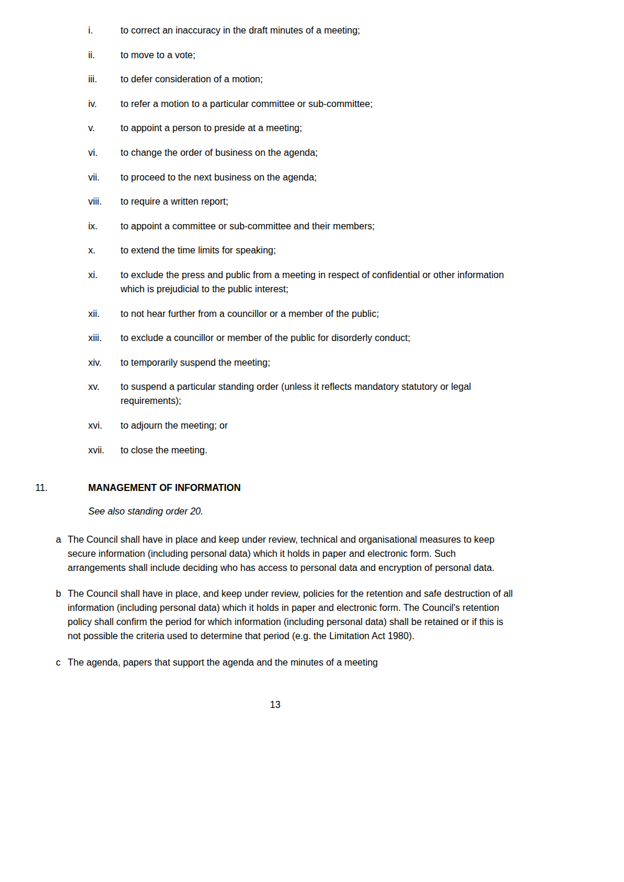i. to correct an inaccuracy in the draft minutes of a meeting;
ii. to move to a vote;
iii. to defer consideration of a motion;
iv. to refer a motion to a particular committee or sub-committee;
v. to appoint a person to preside at a meeting;
vi. to change the order of business on the agenda;
vii. to proceed to the next business on the agenda;
viii. to require a written report;
ix. to appoint a committee or sub-committee and their members;
x. to extend the time limits for speaking;
xi. to exclude the press and public from a meeting in respect of confidential or other information which is prejudicial to the public interest;
xii. to not hear further from a councillor or a member of the public;
xiii. to exclude a councillor or member of the public for disorderly conduct;
xiv. to temporarily suspend the meeting;
xv. to suspend a particular standing order (unless it reflects mandatory statutory or legal requirements);
xvi. to adjourn the meeting; or
xvii. to close the meeting.
11. MANAGEMENT OF INFORMATION
See also standing order 20.
a The Council shall have in place and keep under review, technical and organisational measures to keep secure information (including personal data) which it holds in paper and electronic form. Such arrangements shall include deciding who has access to personal data and encryption of personal data.
b The Council shall have in place, and keep under review, policies for the retention and safe destruction of all information (including personal data) which it holds in paper and electronic form. The Council's retention policy shall confirm the period for which information (including personal data) shall be retained or if this is not possible the criteria used to determine that period (e.g. the Limitation Act 1980).
c The agenda, papers that support the agenda and the minutes of a meeting
13